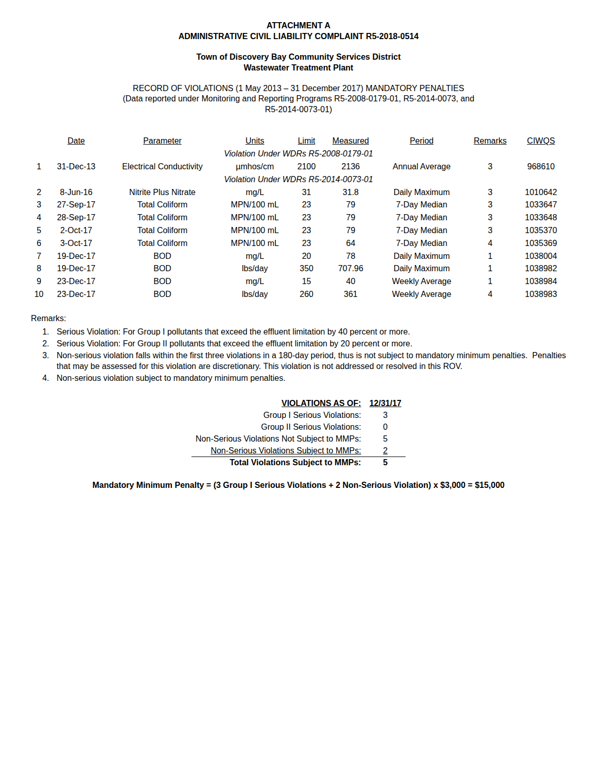ATTACHMENT A
ADMINISTRATIVE CIVIL LIABILITY COMPLAINT R5-2018-0514
Town of Discovery Bay Community Services District
Wastewater Treatment Plant
RECORD OF VIOLATIONS (1 May 2013 – 31 December 2017) MANDATORY PENALTIES
(Data reported under Monitoring and Reporting Programs R5-2008-0179-01, R5-2014-0073, and
R5-2014-0073-01)
| | Date | Parameter | Units | Limit | Measured | Period | Remarks | CIWQS |
| --- | --- | --- | --- | --- | --- | --- | --- | --- |
| Violation Under WDRs R5-2008-0179-01 |
| 1 | 31-Dec-13 | Electrical Conductivity | µmhos/cm | 2100 | 2136 | Annual Average | 3 | 968610 |
| Violation Under WDRs R5-2014-0073-01 |
| 2 | 8-Jun-16 | Nitrite Plus Nitrate | mg/L | 31 | 31.8 | Daily Maximum | 3 | 1010642 |
| 3 | 27-Sep-17 | Total Coliform | MPN/100 mL | 23 | 79 | 7-Day Median | 3 | 1033647 |
| 4 | 28-Sep-17 | Total Coliform | MPN/100 mL | 23 | 79 | 7-Day Median | 3 | 1033648 |
| 5 | 2-Oct-17 | Total Coliform | MPN/100 mL | 23 | 79 | 7-Day Median | 3 | 1035370 |
| 6 | 3-Oct-17 | Total Coliform | MPN/100 mL | 23 | 64 | 7-Day Median | 4 | 1035369 |
| 7 | 19-Dec-17 | BOD | mg/L | 20 | 78 | Daily Maximum | 1 | 1038004 |
| 8 | 19-Dec-17 | BOD | lbs/day | 350 | 707.96 | Daily Maximum | 1 | 1038982 |
| 9 | 23-Dec-17 | BOD | mg/L | 15 | 40 | Weekly Average | 1 | 1038984 |
| 10 | 23-Dec-17 | BOD | lbs/day | 260 | 361 | Weekly Average | 4 | 1038983 |
Remarks:
Serious Violation: For Group I pollutants that exceed the effluent limitation by 40 percent or more.
Serious Violation: For Group II pollutants that exceed the effluent limitation by 20 percent or more.
Non-serious violation falls within the first three violations in a 180-day period, thus is not subject to mandatory minimum penalties. Penalties that may be assessed for this violation are discretionary. This violation is not addressed or resolved in this ROV.
Non-serious violation subject to mandatory minimum penalties.
| VIOLATIONS AS OF: | 12/31/17 |
| Group I Serious Violations: | 3 |
| Group II Serious Violations: | 0 |
| Non-Serious Violations Not Subject to MMPs: | 5 |
| Non-Serious Violations Subject to MMPs: | 2 |
| Total Violations Subject to MMPs: | 5 |
Mandatory Minimum Penalty = (3 Group I Serious Violations + 2 Non-Serious Violation) x $3,000 = $15,000